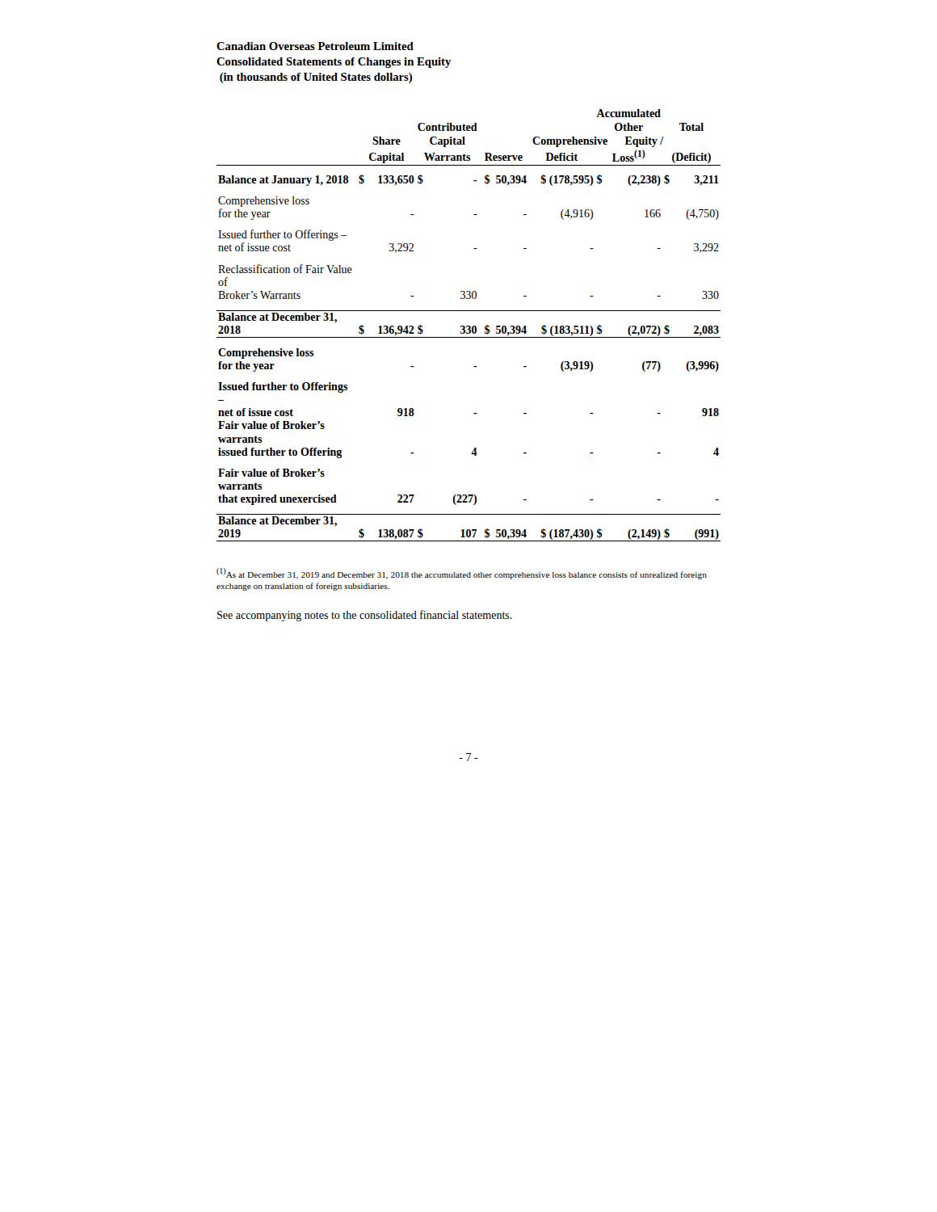Canadian Overseas Petroleum Limited
Consolidated Statements of Changes in Equity
(in thousands of United States dollars)
| | | | | | Accumulated | |
| | | Contributed | | | Other | Total |
| | Share | Capital | | Comprehensive | Equity / | |
| | Capital | Warrants | Reserve | Deficit | Loss (1) | (Deficit) |
| Balance at January 1, 2018 | $ | 133,650 | $ | - | $ 50,394 | $ (178,595) | $ | (2,238) | $ | 3,211 |
| Comprehensive loss | | | | | | | | | | |
| for the year | | - | | - | - | (4,916) | | 166 | | (4,750) |
| Issued further to Offerings – | | | | | | | | | | |
| net of issue cost | | 3,292 | | - | - | - | | - | | 3,292 |
| Reclassification of Fair Value of | | | | | | | | | | |
| Broker’s Warrants | | - | | 330 | - | - | | - | | 330 |
| Balance at December 31, 2018 | $ | 136,942 | $ | 330 | $ 50,394 | $ (183,511) | $ | (2,072) | $ | 2,083 |
| Comprehensive loss | | | | | | | | | | |
| for the year | | - | | - | - | (3,919) | | (77) | | (3,996) |
| Issued further to Offerings – | | | | | | | | | | |
| net of issue cost | | 918 | | - | - | - | | - | | 918 |
| Fair value of Broker’s warrants | | | | | | | | | | |
| issued further to Offering | | - | | 4 | - | - | | - | | 4 |
| Fair value of Broker’s warrants | | | | | | | | | | |
| that expired unexercised | | 227 | | (227) | - | - | | - | | - |
| Balance at December 31, 2019 | $ | 138,087 | $ | 107 | $ 50,394 | $ (187,430) | $ | (2,149) | $ | (991) |
(1)As at December 31, 2019 and December 31, 2018 the accumulated other comprehensive loss balance consists of unrealized foreign exchange on translation of foreign subsidiaries.
See accompanying notes to the consolidated financial statements.
- 7 -